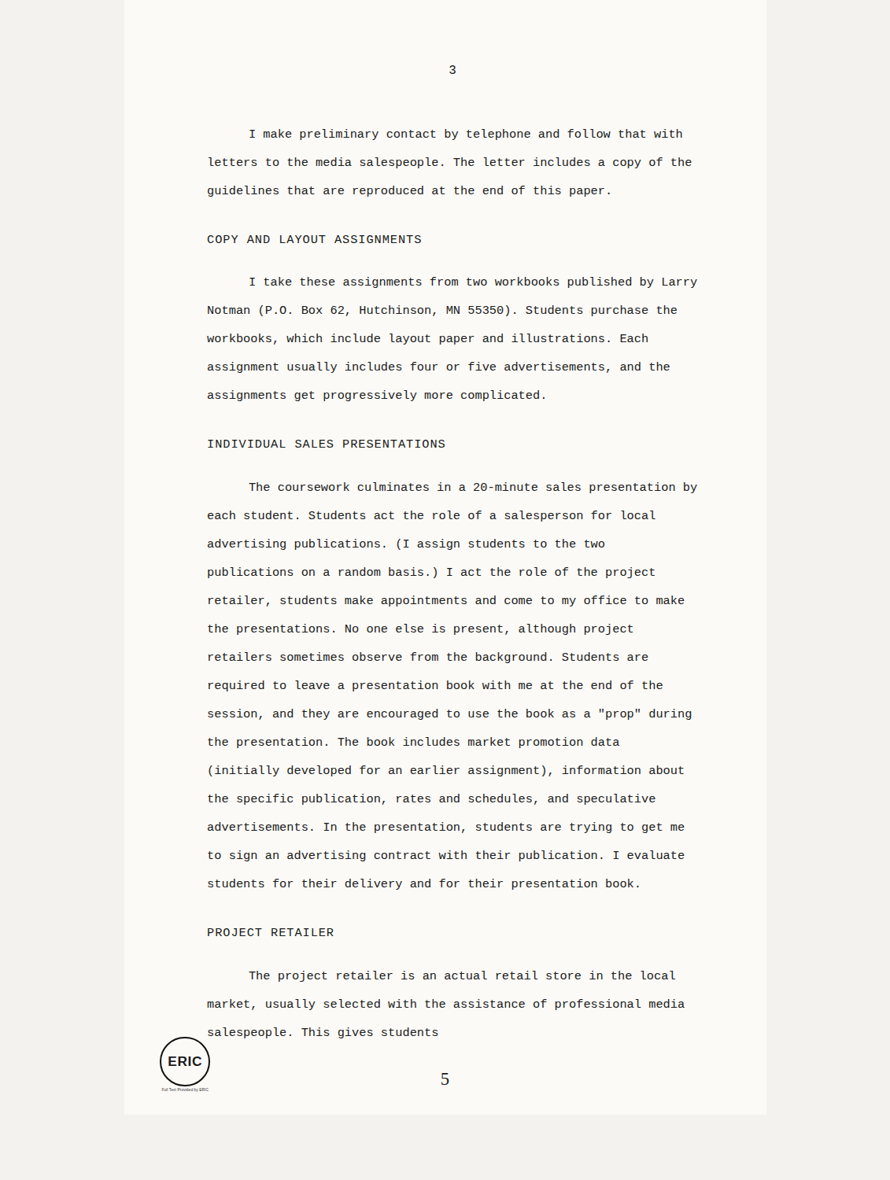3
I make preliminary contact by telephone and follow that with letters to the media salespeople. The letter includes a copy of the guidelines that are reproduced at the end of this paper.
COPY AND LAYOUT ASSIGNMENTS
I take these assignments from two workbooks published by Larry Notman (P.O. Box 62, Hutchinson, MN 55350). Students purchase the workbooks, which include layout paper and illustrations. Each assignment usually includes four or five advertisements, and the assignments get progressively more complicated.
INDIVIDUAL SALES PRESENTATIONS
The coursework culminates in a 20-minute sales presentation by each student. Students act the role of a salesperson for local advertising publications. (I assign students to the two publications on a random basis.) I act the role of the project retailer, students make appointments and come to my office to make the presentations. No one else is present, although project retailers sometimes observe from the background. Students are required to leave a presentation book with me at the end of the session, and they are encouraged to use the book as a "prop" during the presentation. The book includes market promotion data (initially developed for an earlier assignment), information about the specific publication, rates and schedules, and speculative advertisements. In the presentation, students are trying to get me to sign an advertising contract with their publication. I evaluate students for their delivery and for their presentation book.
PROJECT RETAILER
The project retailer is an actual retail store in the local market, usually selected with the assistance of professional media salespeople. This gives students
ERIC
Full Text Provided by ERIC
5